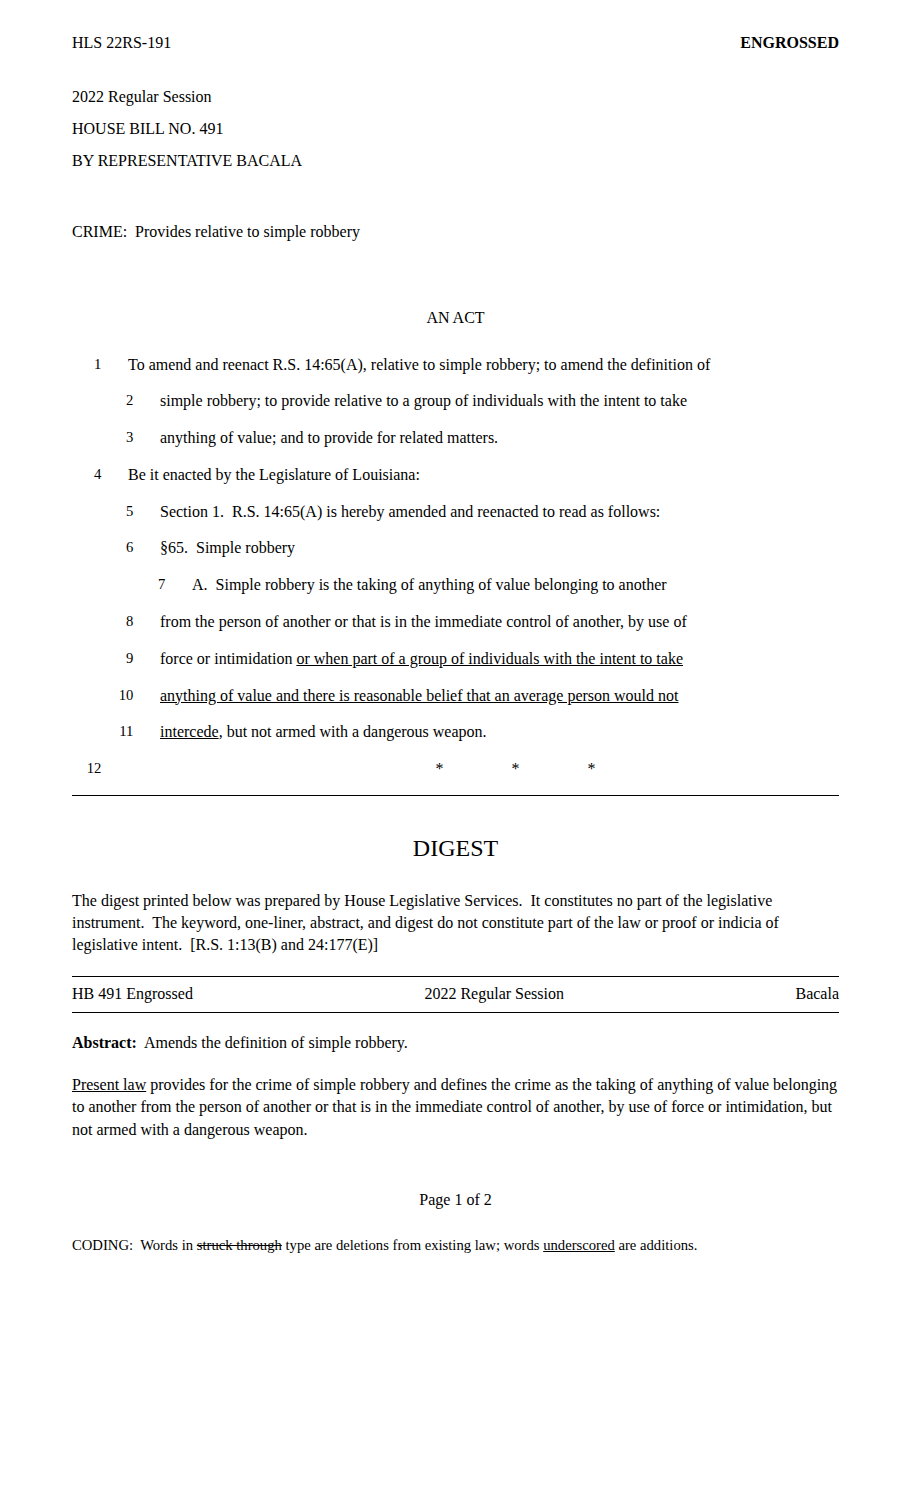HLS 22RS-191 ENGROSSED
2022 Regular Session
HOUSE BILL NO. 491
BY REPRESENTATIVE BACALA
CRIME: Provides relative to simple robbery
AN ACT
To amend and reenact R.S. 14:65(A), relative to simple robbery; to amend the definition of
simple robbery; to provide relative to a group of individuals with the intent to take
anything of value; and to provide for related matters.
Be it enacted by the Legislature of Louisiana:
Section 1. R.S. 14:65(A) is hereby amended and reenacted to read as follows:
§65. Simple robbery
A. Simple robbery is the taking of anything of value belonging to another
from the person of another or that is in the immediate control of another, by use of
force or intimidation or when part of a group of individuals with the intent to take
anything of value and there is reasonable belief that an average person would not
intercede, but not armed with a dangerous weapon.
* * *
DIGEST
The digest printed below was prepared by House Legislative Services. It constitutes no part of the legislative instrument. The keyword, one-liner, abstract, and digest do not constitute part of the law or proof or indicia of legislative intent. [R.S. 1:13(B) and 24:177(E)]
HB 491 Engrossed 2022 Regular Session Bacala
Abstract: Amends the definition of simple robbery.
Present law provides for the crime of simple robbery and defines the crime as the taking of anything of value belonging to another from the person of another or that is in the immediate control of another, by use of force or intimidation, but not armed with a dangerous weapon.
Page 1 of 2
CODING: Words in struck through type are deletions from existing law; words underscored are additions.